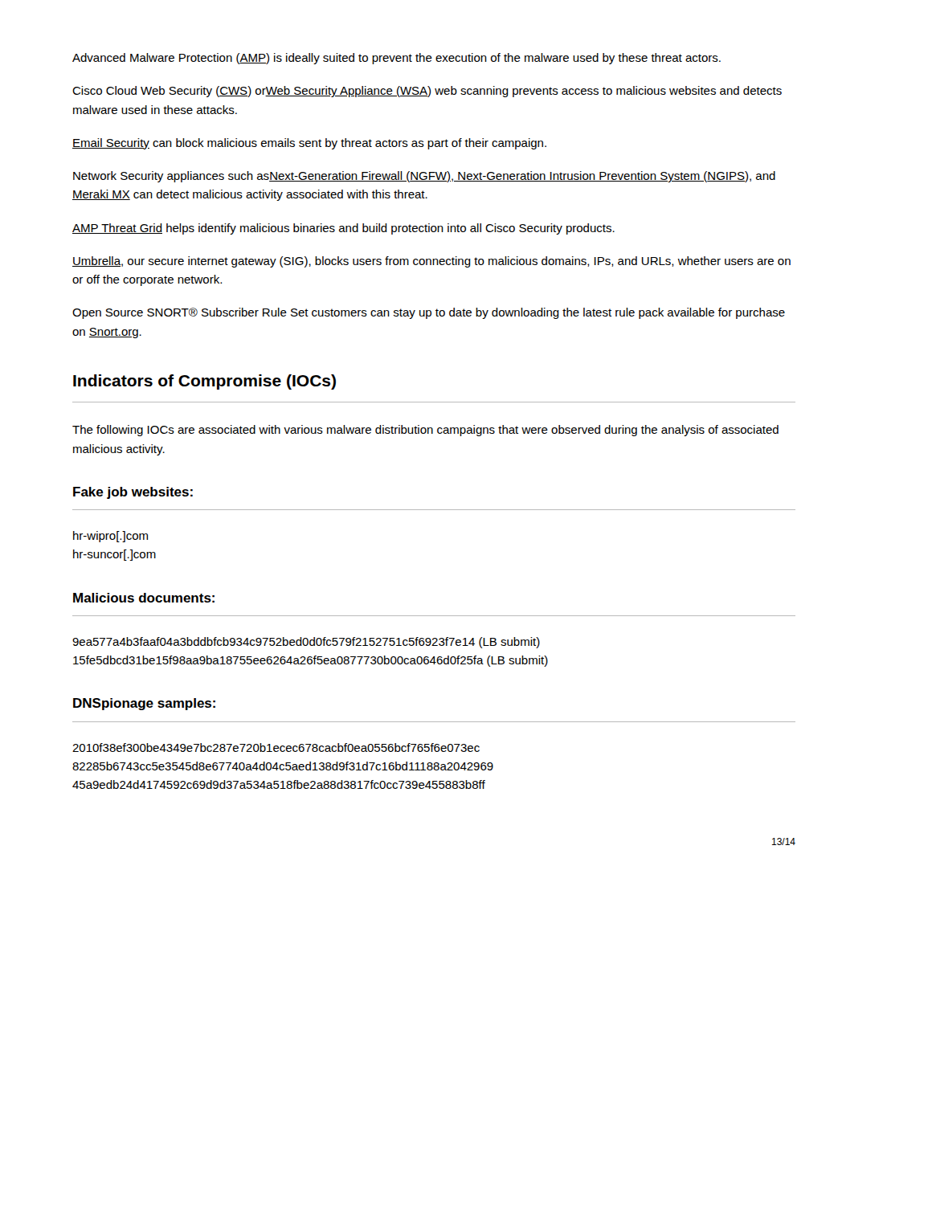Advanced Malware Protection (AMP) is ideally suited to prevent the execution of the malware used by these threat actors.
Cisco Cloud Web Security (CWS) orWeb Security Appliance (WSA) web scanning prevents access to malicious websites and detects malware used in these attacks.
Email Security can block malicious emails sent by threat actors as part of their campaign.
Network Security appliances such asNext-Generation Firewall (NGFW), Next-Generation Intrusion Prevention System (NGIPS), and Meraki MX can detect malicious activity associated with this threat.
AMP Threat Grid helps identify malicious binaries and build protection into all Cisco Security products.
Umbrella, our secure internet gateway (SIG), blocks users from connecting to malicious domains, IPs, and URLs, whether users are on or off the corporate network.
Open Source SNORT® Subscriber Rule Set customers can stay up to date by downloading the latest rule pack available for purchase on Snort.org.
Indicators of Compromise (IOCs)
The following IOCs are associated with various malware distribution campaigns that were observed during the analysis of associated malicious activity.
Fake job websites:
hr-wipro[.]com
hr-suncor[.]com
Malicious documents:
9ea577a4b3faaf04a3bddbfcb934c9752bed0d0fc579f2152751c5f6923f7e14 (LB submit)
15fe5dbcd31be15f98aa9ba18755ee6264a26f5ea0877730b00ca0646d0f25fa (LB submit)
DNSpionage samples:
2010f38ef300be4349e7bc287e720b1ecec678cacbf0ea0556bcf765f6e073ec
82285b6743cc5e3545d8e67740a4d04c5aed138d9f31d7c16bd11188a2042969
45a9edb24d4174592c69d9d37a534a518fbe2a88d3817fc0cc739e455883b8ff
13/14